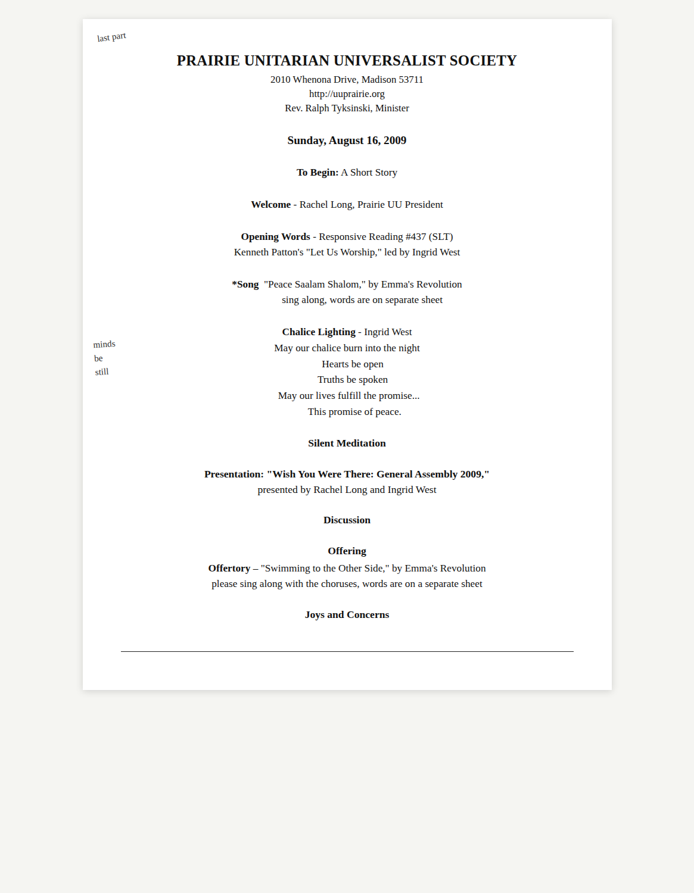last part
PRAIRIE UNITARIAN UNIVERSALIST SOCIETY
2010 Whenona Drive, Madison 53711
http://uuprairie.org
Rev. Ralph Tyksinski, Minister
Sunday, August 16, 2009
To Begin: A Short Story
Welcome - Rachel Long, Prairie UU President
Opening Words - Responsive Reading #437 (SLT) Kenneth Patton's "Let Us Worship," led by Ingrid West
*Song "Peace Saalam Shalom," by Emma's Revolution sing along, words are on separate sheet
minds
be
still
Chalice Lighting - Ingrid West May our chalice burn into the night Hearts be open Truths be spoken May our lives fulfill the promise... This promise of peace.
Silent Meditation
Presentation: "Wish You Were There: General Assembly 2009,"
presented by Rachel Long and Ingrid West
Discussion
Offering Offertory – "Swimming to the Other Side," by Emma's Revolution
please sing along with the choruses, words are on a separate sheet
Joys and Concerns